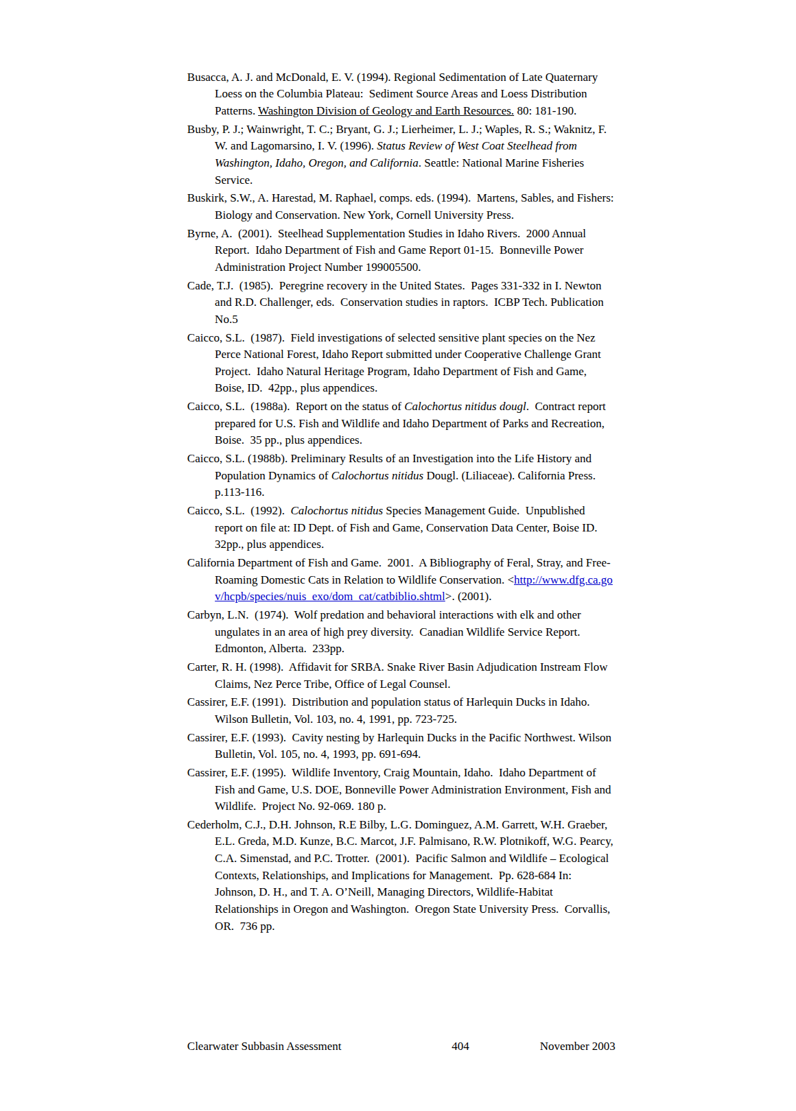Busacca, A. J. and McDonald, E. V. (1994). Regional Sedimentation of Late Quaternary Loess on the Columbia Plateau: Sediment Source Areas and Loess Distribution Patterns. Washington Division of Geology and Earth Resources. 80: 181-190.
Busby, P. J.; Wainwright, T. C.; Bryant, G. J.; Lierheimer, L. J.; Waples, R. S.; Waknitz, F. W. and Lagomarsino, I. V. (1996). Status Review of West Coat Steelhead from Washington, Idaho, Oregon, and California. Seattle: National Marine Fisheries Service.
Buskirk, S.W., A. Harestad, M. Raphael, comps. eds. (1994). Martens, Sables, and Fishers: Biology and Conservation. New York, Cornell University Press.
Byrne, A. (2001). Steelhead Supplementation Studies in Idaho Rivers. 2000 Annual Report. Idaho Department of Fish and Game Report 01-15. Bonneville Power Administration Project Number 199005500.
Cade, T.J. (1985). Peregrine recovery in the United States. Pages 331-332 in I. Newton and R.D. Challenger, eds. Conservation studies in raptors. ICBP Tech. Publication No.5
Caicco, S.L. (1987). Field investigations of selected sensitive plant species on the Nez Perce National Forest, Idaho Report submitted under Cooperative Challenge Grant Project. Idaho Natural Heritage Program, Idaho Department of Fish and Game, Boise, ID. 42pp., plus appendices.
Caicco, S.L. (1988a). Report on the status of Calochortus nitidus dougl. Contract report prepared for U.S. Fish and Wildlife and Idaho Department of Parks and Recreation, Boise. 35 pp., plus appendices.
Caicco, S.L. (1988b). Preliminary Results of an Investigation into the Life History and Population Dynamics of Calochortus nitidus Dougl. (Liliaceae). California Press. p.113-116.
Caicco, S.L. (1992). Calochortus nitidus Species Management Guide. Unpublished report on file at: ID Dept. of Fish and Game, Conservation Data Center, Boise ID. 32pp., plus appendices.
California Department of Fish and Game. 2001. A Bibliography of Feral, Stray, and Free-Roaming Domestic Cats in Relation to Wildlife Conservation. <http://www.dfg.ca.gov/hcpb/species/nuis_exo/dom_cat/catbiblio.shtml>. (2001).
Carbyn, L.N. (1974). Wolf predation and behavioral interactions with elk and other ungulates in an area of high prey diversity. Canadian Wildlife Service Report. Edmonton, Alberta. 233pp.
Carter, R. H. (1998). Affidavit for SRBA. Snake River Basin Adjudication Instream Flow Claims, Nez Perce Tribe, Office of Legal Counsel.
Cassirer, E.F. (1991). Distribution and population status of Harlequin Ducks in Idaho. Wilson Bulletin, Vol. 103, no. 4, 1991, pp. 723-725.
Cassirer, E.F. (1993). Cavity nesting by Harlequin Ducks in the Pacific Northwest. Wilson Bulletin, Vol. 105, no. 4, 1993, pp. 691-694.
Cassirer, E.F. (1995). Wildlife Inventory, Craig Mountain, Idaho. Idaho Department of Fish and Game, U.S. DOE, Bonneville Power Administration Environment, Fish and Wildlife. Project No. 92-069. 180 p.
Cederholm, C.J., D.H. Johnson, R.E Bilby, L.G. Dominguez, A.M. Garrett, W.H. Graeber, E.L. Greda, M.D. Kunze, B.C. Marcot, J.F. Palmisano, R.W. Plotnikoff, W.G. Pearcy, C.A. Simenstad, and P.C. Trotter. (2001). Pacific Salmon and Wildlife – Ecological Contexts, Relationships, and Implications for Management. Pp. 628-684 In: Johnson, D. H., and T. A. O’Neill, Managing Directors, Wildlife-Habitat Relationships in Oregon and Washington. Oregon State University Press. Corvallis, OR. 736 pp.
Clearwater Subbasin Assessment
404
November 2003